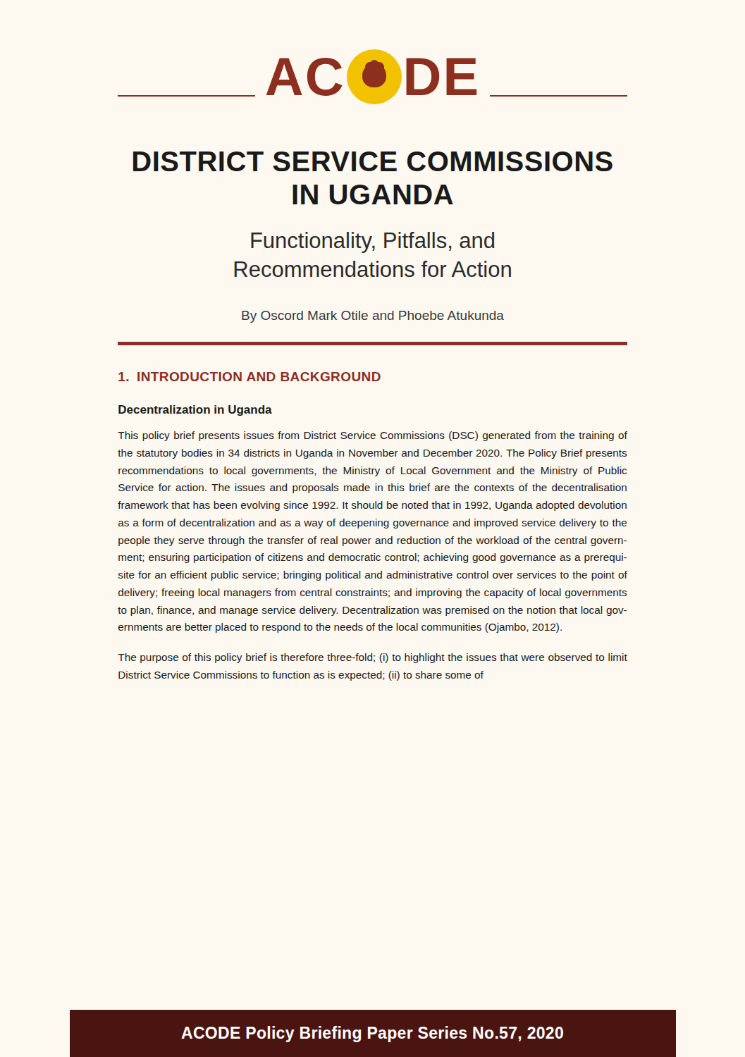AC DE
DISTRICT SERVICE COMMISSIONS
IN UGANDA
Functionality, Pitfalls, and
Recommendations for Action
By Oscord Mark Otile and Phoebe Atukunda
1. INTRODUCTION AND BACKGROUND
Decentralization in Uganda
This policy brief presents issues from District Service Commissions (DSC) generated from the training of the statutory bodies in 34 districts in Uganda in November and December 2020. The Policy Brief presents recommendations to local governments, the Ministry of Local Government and the Ministry of Public Service for action. The issues and proposals made in this brief are the contexts of the decentralisation framework that has been evolving since 1992. It should be noted that in 1992, Uganda adopted devolution as a form of decentralization and as a way of deepening governance and improved service delivery to the people they serve through the transfer of real power and reduction of the workload of the central government; ensuring participation of citizens and democratic control; achieving good governance as a prerequisite for an efficient public service; bringing political and administrative control over services to the point of delivery; freeing local managers from central constraints; and improving the capacity of local governments to plan, finance, and manage service delivery. Decentralization was premised on the notion that local governments are better placed to respond to the needs of the local communities (Ojambo, 2012).
The purpose of this policy brief is therefore three-fold; (i) to highlight the issues that were observed to limit District Service Commissions to function as is expected; (ii) to share some of
ACODE Policy Briefing Paper Series No.57, 2020